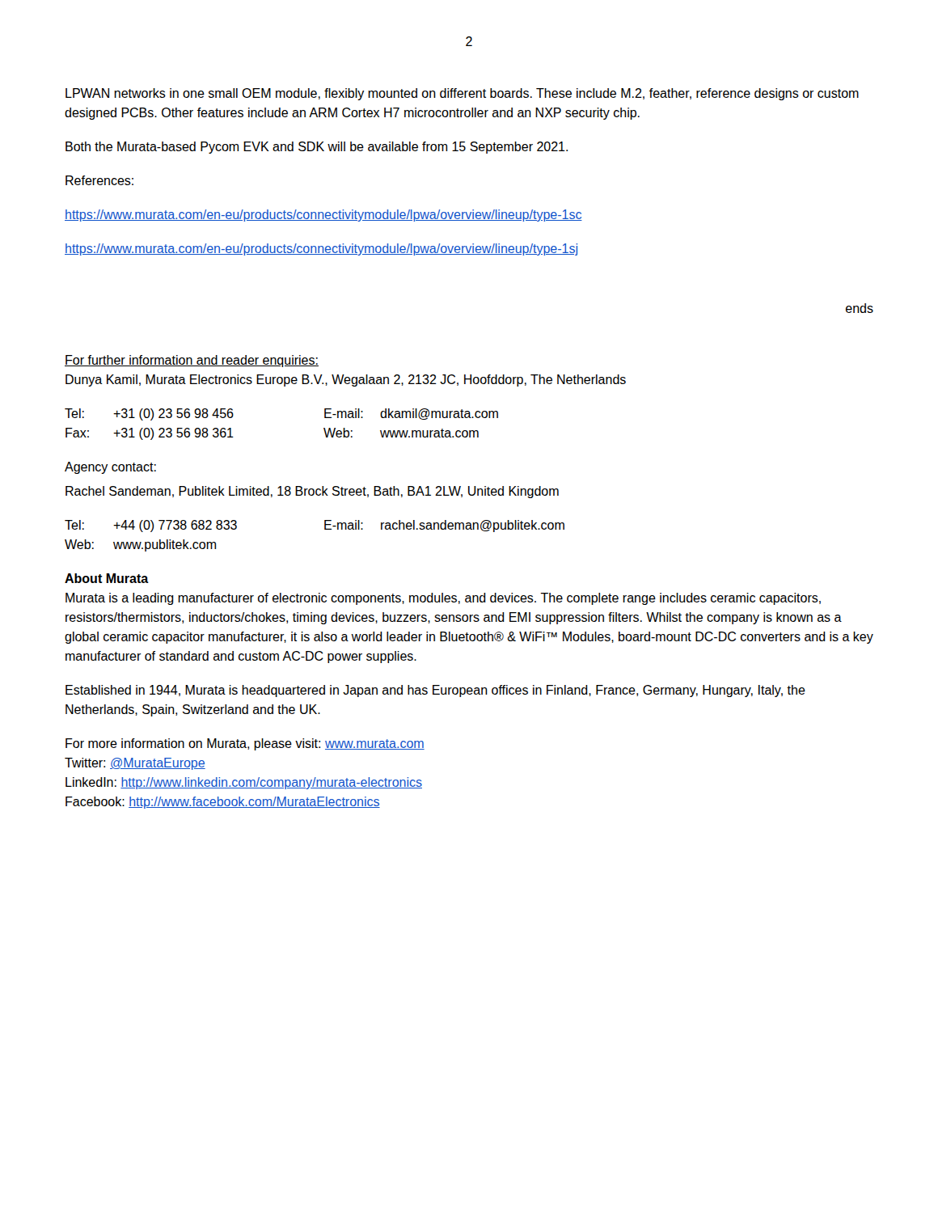2
LPWAN networks in one small OEM module, flexibly mounted on different boards. These include M.2, feather, reference designs or custom designed PCBs. Other features include an ARM Cortex H7 microcontroller and an NXP security chip.
Both the Murata-based Pycom EVK and SDK will be available from 15 September 2021.
References:
https://www.murata.com/en-eu/products/connectivitymodule/lpwa/overview/lineup/type-1sc
https://www.murata.com/en-eu/products/connectivitymodule/lpwa/overview/lineup/type-1sj
ends
For further information and reader enquiries:
Dunya Kamil, Murata Electronics Europe B.V., Wegalaan 2, 2132 JC, Hoofddorp, The Netherlands
| Tel: | +31 (0) 23 56 98 456 | E-mail: | dkamil@murata.com |
| Fax: | +31 (0) 23 56 98 361 | Web: | www.murata.com |
Agency contact:
Rachel Sandeman, Publitek Limited, 18 Brock Street, Bath, BA1 2LW, United Kingdom
| Tel: | +44 (0) 7738 682 833 | E-mail: | rachel.sandeman@publitek.com |
| Web: | www.publitek.com | | |
About Murata
Murata is a leading manufacturer of electronic components, modules, and devices. The complete range includes ceramic capacitors, resistors/thermistors, inductors/chokes, timing devices, buzzers, sensors and EMI suppression filters. Whilst the company is known as a global ceramic capacitor manufacturer, it is also a world leader in Bluetooth® & WiFi™ Modules, board-mount DC-DC converters and is a key manufacturer of standard and custom AC-DC power supplies.
Established in 1944, Murata is headquartered in Japan and has European offices in Finland, France, Germany, Hungary, Italy, the Netherlands, Spain, Switzerland and the UK.
For more information on Murata, please visit: www.murata.com
Twitter: @MurataEurope
LinkedIn: http://www.linkedin.com/company/murata-electronics
Facebook: http://www.facebook.com/MurataElectronics